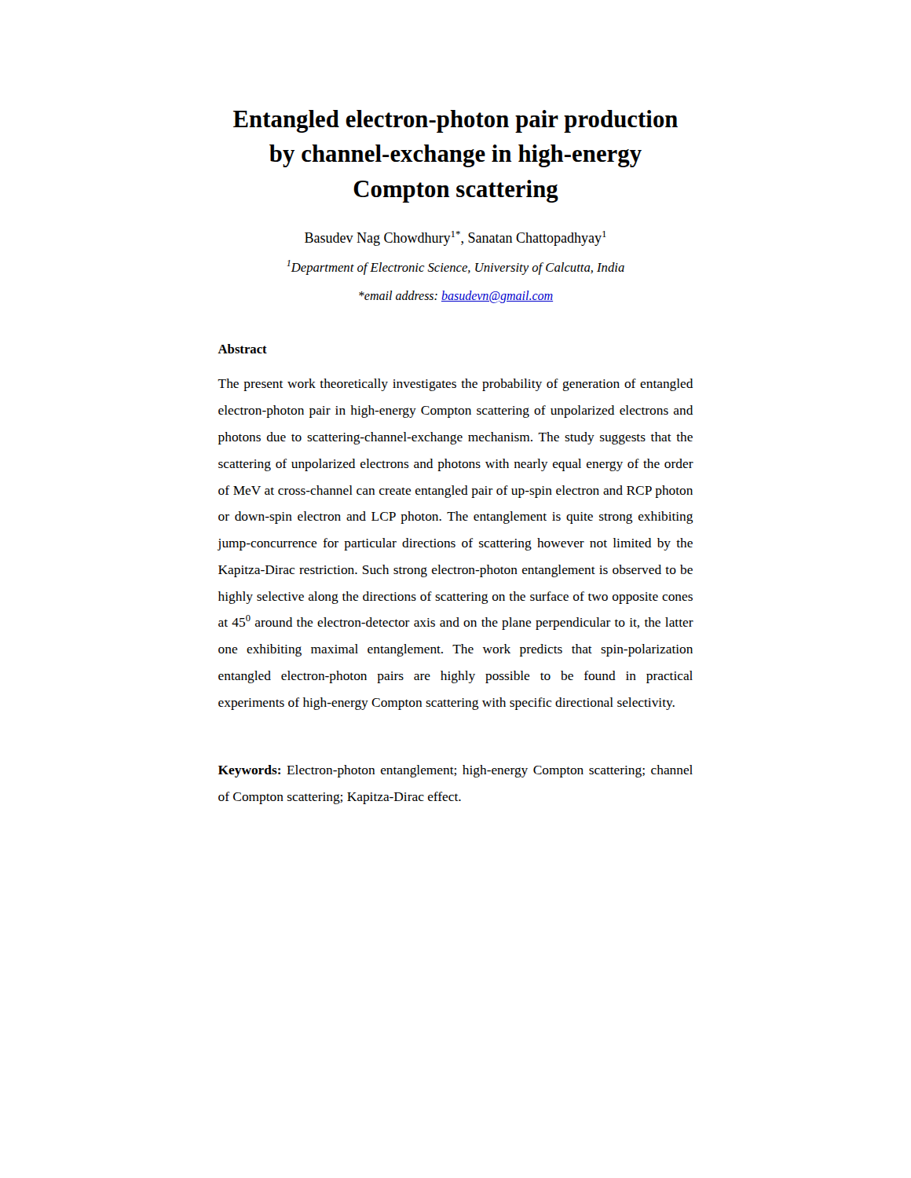Entangled electron-photon pair production by channel-exchange in high-energy Compton scattering
Basudev Nag Chowdhury1*, Sanatan Chattopadhyay1
1Department of Electronic Science, University of Calcutta, India
*email address: basudevn@gmail.com
Abstract
The present work theoretically investigates the probability of generation of entangled electron-photon pair in high-energy Compton scattering of unpolarized electrons and photons due to scattering-channel-exchange mechanism. The study suggests that the scattering of unpolarized electrons and photons with nearly equal energy of the order of MeV at cross-channel can create entangled pair of up-spin electron and RCP photon or down-spin electron and LCP photon. The entanglement is quite strong exhibiting jump-concurrence for particular directions of scattering however not limited by the Kapitza-Dirac restriction. Such strong electron-photon entanglement is observed to be highly selective along the directions of scattering on the surface of two opposite cones at 450 around the electron-detector axis and on the plane perpendicular to it, the latter one exhibiting maximal entanglement. The work predicts that spin-polarization entangled electron-photon pairs are highly possible to be found in practical experiments of high-energy Compton scattering with specific directional selectivity.
Keywords: Electron-photon entanglement; high-energy Compton scattering; channel of Compton scattering; Kapitza-Dirac effect.